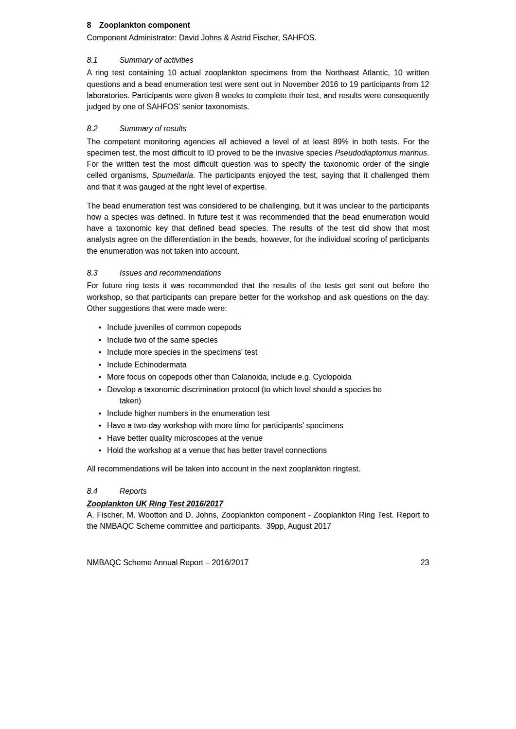8 Zooplankton component
Component Administrator: David Johns & Astrid Fischer, SAHFOS.
8.1 Summary of activities
A ring test containing 10 actual zooplankton specimens from the Northeast Atlantic, 10 written questions and a bead enumeration test were sent out in November 2016 to 19 participants from 12 laboratories. Participants were given 8 weeks to complete their test, and results were consequently judged by one of SAHFOS' senior taxonomists.
8.2 Summary of results
The competent monitoring agencies all achieved a level of at least 89% in both tests. For the specimen test, the most difficult to ID proved to be the invasive species Pseudodiaptomus marinus. For the written test the most difficult question was to specify the taxonomic order of the single celled organisms, Spumellaria. The participants enjoyed the test, saying that it challenged them and that it was gauged at the right level of expertise.
The bead enumeration test was considered to be challenging, but it was unclear to the participants how a species was defined. In future test it was recommended that the bead enumeration would have a taxonomic key that defined bead species. The results of the test did show that most analysts agree on the differentiation in the beads, however, for the individual scoring of participants the enumeration was not taken into account.
8.3 Issues and recommendations
For future ring tests it was recommended that the results of the tests get sent out before the workshop, so that participants can prepare better for the workshop and ask questions on the day. Other suggestions that were made were:
Include juveniles of common copepods
Include two of the same species
Include more species in the specimens' test
Include Echinodermata
More focus on copepods other than Calanoida, include e.g. Cyclopoida
Develop a taxonomic discrimination protocol (to which level should a species betaken)
Include higher numbers in the enumeration test
Have a two-day workshop with more time for participants' specimens
Have better quality microscopes at the venue
Hold the workshop at a venue that has better travel connections
All recommendations will be taken into account in the next zooplankton ringtest.
8.4 Reports
Zooplankton UK Ring Test 2016/2017
A. Fischer, M. Wootton and D. Johns, Zooplankton component - Zooplankton Ring Test. Report to the NMBAQC Scheme committee and participants. 39pp, August 2017
NMBAQC Scheme Annual Report – 2016/2017 23